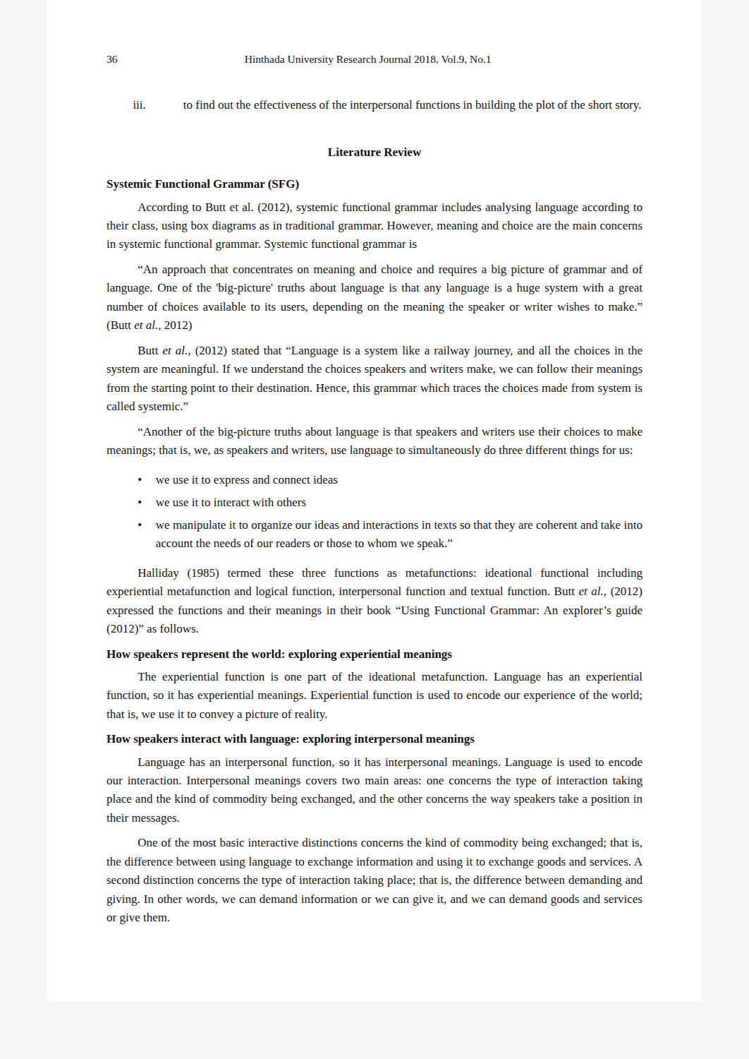36 Hinthada University Research Journal 2018, Vol.9, No.1
iii. to find out the effectiveness of the interpersonal functions in building the plot of the short story.
Literature Review
Systemic Functional Grammar (SFG)
According to Butt et al. (2012), systemic functional grammar includes analysing language according to their class, using box diagrams as in traditional grammar. However, meaning and choice are the main concerns in systemic functional grammar. Systemic functional grammar is
“An approach that concentrates on meaning and choice and requires a big picture of grammar and of language. One of the 'big-picture' truths about language is that any language is a huge system with a great number of choices available to its users, depending on the meaning the speaker or writer wishes to make.” (Butt et al., 2012)
Butt et al., (2012) stated that “Language is a system like a railway journey, and all the choices in the system are meaningful. If we understand the choices speakers and writers make, we can follow their meanings from the starting point to their destination. Hence, this grammar which traces the choices made from system is called systemic.”
“Another of the big-picture truths about language is that speakers and writers use their choices to make meanings; that is, we, as speakers and writers, use language to simultaneously do three different things for us:
•we use it to express and connect ideas
•we use it to interact with others
•we manipulate it to organize our ideas and interactions in texts so that they are coherent and take into account the needs of our readers or those to whom we speak.”
Halliday (1985) termed these three functions as metafunctions: ideational functional including experiential metafunction and logical function, interpersonal function and textual function. Butt et al., (2012) expressed the functions and their meanings in their book “Using Functional Grammar: An explorer’s guide (2012)” as follows.
How speakers represent the world: exploring experiential meanings
The experiential function is one part of the ideational metafunction. Language has an experiential function, so it has experiential meanings. Experiential function is used to encode our experience of the world; that is, we use it to convey a picture of reality.
How speakers interact with language: exploring interpersonal meanings
Language has an interpersonal function, so it has interpersonal meanings. Language is used to encode our interaction. Interpersonal meanings covers two main areas: one concerns the type of interaction taking place and the kind of commodity being exchanged, and the other concerns the way speakers take a position in their messages.
One of the most basic interactive distinctions concerns the kind of commodity being exchanged; that is, the difference between using language to exchange information and using it to exchange goods and services. A second distinction concerns the type of interaction taking place; that is, the difference between demanding and giving. In other words, we can demand information or we can give it, and we can demand goods and services or give them.